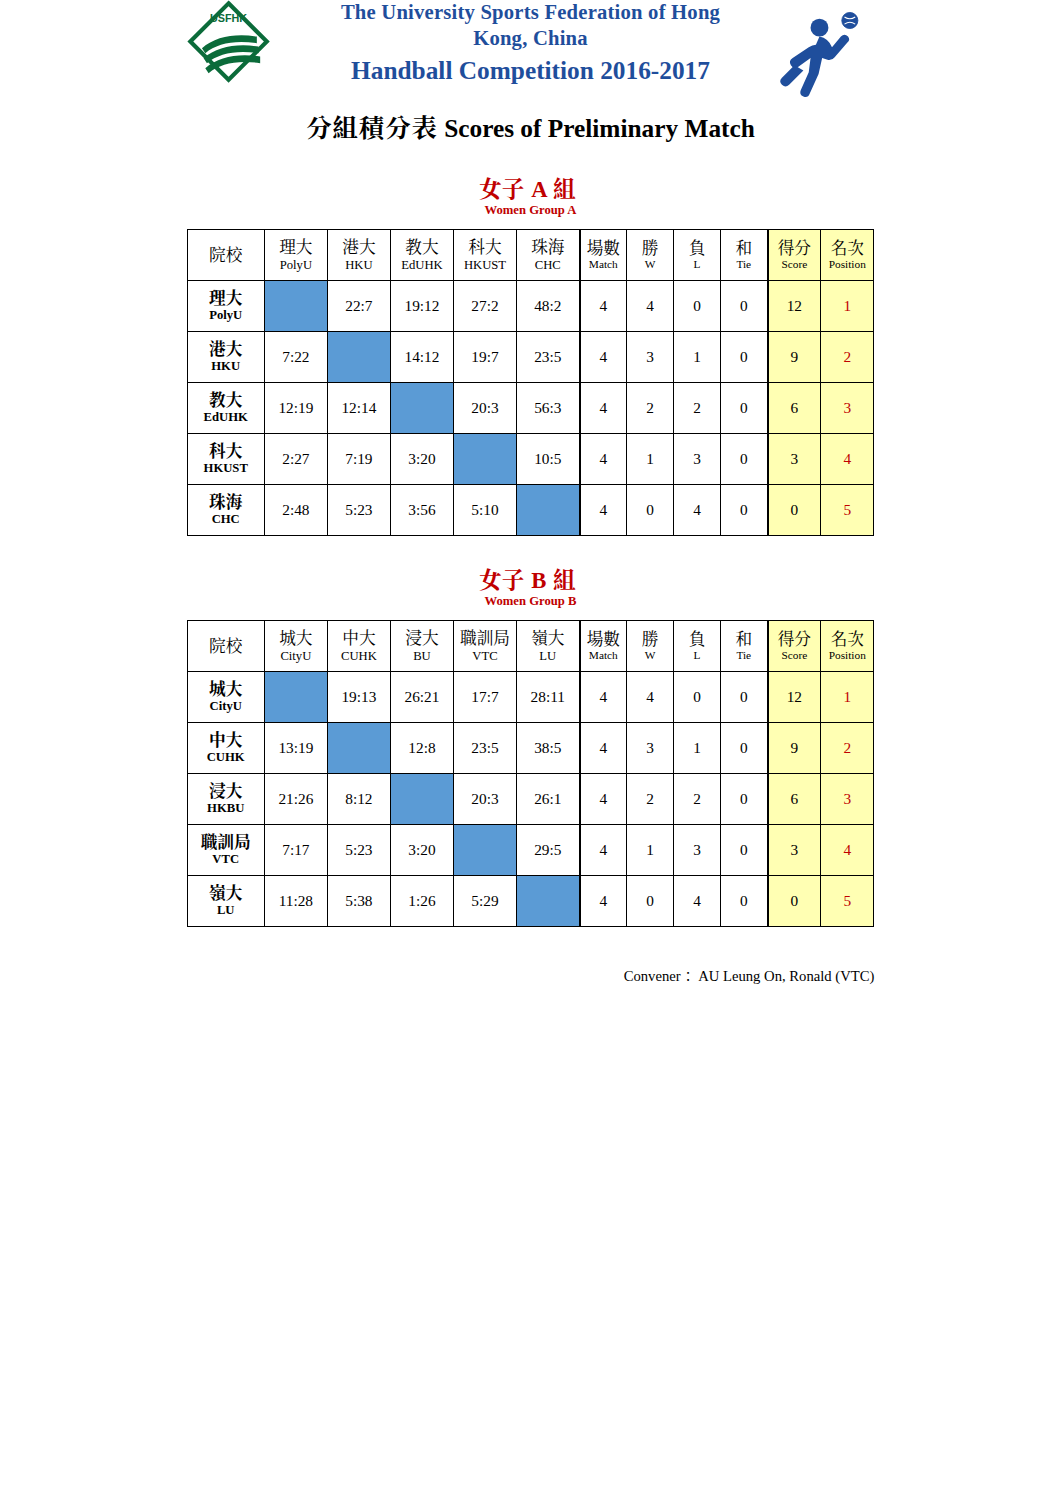USFHK
The University Sports Federation of Hong Kong, China
Handball Competition 2016-2017
分組積分表 Scores of Preliminary Match
女子 A 組 Women Group A
| 院校 | 理大 PolyU | 港大 HKU | 教大 EdUHK | 科大 HKUST | 珠海 CHC | 場數 Match | 勝 W | 負 L | 和 Tie | 得分 Score | 名次 Position |
| --- | --- | --- | --- | --- | --- | --- | --- | --- | --- | --- | --- |
| 理大 PolyU | | 22:7 | 19:12 | 27:2 | 48:2 | 4 | 4 | 0 | 0 | 12 | 1 |
| 港大 HKU | 7:22 | | 14:12 | 19:7 | 23:5 | 4 | 3 | 1 | 0 | 9 | 2 |
| 教大 EdUHK | 12:19 | 12:14 | | 20:3 | 56:3 | 4 | 2 | 2 | 0 | 6 | 3 |
| 科大 HKUST | 2:27 | 7:19 | 3:20 | | 10:5 | 4 | 1 | 3 | 0 | 3 | 4 |
| 珠海 CHC | 2:48 | 5:23 | 3:56 | 5:10 | | 4 | 0 | 4 | 0 | 0 | 5 |
女子 B 組 Women Group B
| 院校 | 城大 CityU | 中大 CUHK | 浸大 BU | 職訓局 VTC | 嶺大 LU | 場數 Match | 勝 W | 負 L | 和 Tie | 得分 Score | 名次 Position |
| --- | --- | --- | --- | --- | --- | --- | --- | --- | --- | --- | --- |
| 城大 CityU | | 19:13 | 26:21 | 17:7 | 28:11 | 4 | 4 | 0 | 0 | 12 | 1 |
| 中大 CUHK | 13:19 | | 12:8 | 23:5 | 38:5 | 4 | 3 | 1 | 0 | 9 | 2 |
| 浸大 HKBU | 21:26 | 8:12 | | 20:3 | 26:1 | 4 | 2 | 2 | 0 | 6 | 3 |
| 職訓局 VTC | 7:17 | 5:23 | 3:20 | | 29:5 | 4 | 1 | 3 | 0 | 3 | 4 |
| 嶺大 LU | 11:28 | 5:38 | 1:26 | 5:29 | | 4 | 0 | 4 | 0 | 0 | 5 |
Convener： AU Leung On, Ronald (VTC)